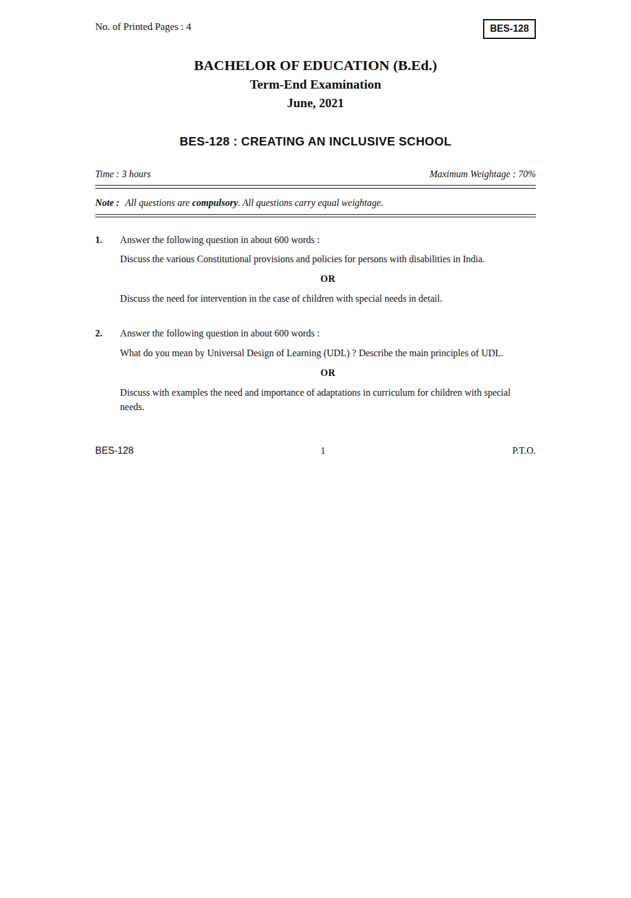No. of Printed Pages : 4 BES-128
BACHELOR OF EDUCATION (B.Ed.)
Term-End Examination
June, 2021
BES-128 : CREATING AN INCLUSIVE SCHOOL
Time : 3 hours Maximum Weightage : 70%
Note : All questions are compulsory. All questions carry equal weightage.
Answer the following question in about 600 words :
Discuss the various Constitutional provisions and policies for persons with disabilities in India.
OR
Discuss the need for intervention in the case of children with special needs in detail.
Answer the following question in about 600 words :
What do you mean by Universal Design of Learning (UDL) ? Describe the main principles of UDL.
OR
Discuss with examples the need and importance of adaptations in curriculum for children with special needs.
BES-128 1 P.T.O.